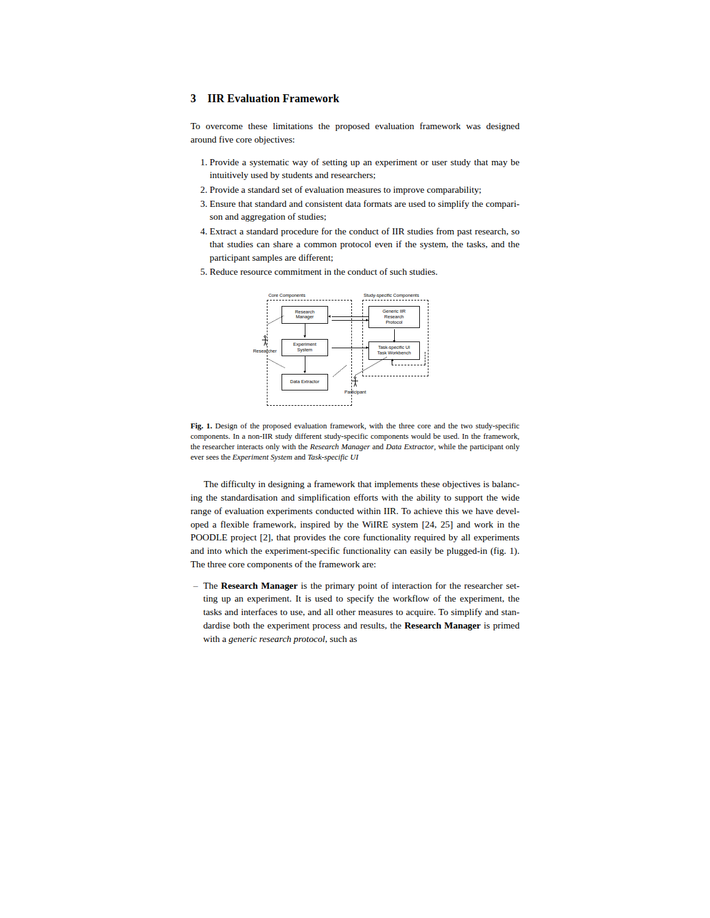3 IIR Evaluation Framework
To overcome these limitations the proposed evaluation framework was designed around five core objectives:
Provide a systematic way of setting up an experiment or user study that may be intuitively used by students and researchers;
Provide a standard set of evaluation measures to improve comparability;
Ensure that standard and consistent data formats are used to simplify the comparison and aggregation of studies;
Extract a standard procedure for the conduct of IIR studies from past research, so that studies can share a common protocol even if the system, the tasks, and the participant samples are different;
Reduce resource commitment in the conduct of such studies.
Core Components Study-specific Components
Research
Manager
Experiment
System
Data Extractor
Generic IIR
Research
Protocol
Task-specific UI
Task Workbench
Researcher
Participant
Fig. 1. Design of the proposed evaluation framework, with the three core and the two study-specific components. In a non-IIR study different study-specific components would be used. In the framework, the researcher interacts only with the Research Manager and Data Extractor, while the participant only ever sees the Experiment System and Task-specific UI
The difficulty in designing a framework that implements these objectives is balancing the standardisation and simplification efforts with the ability to support the wide range of evaluation experiments conducted within IIR. To achieve this we have developed a flexible framework, inspired by the WiIRE system [24, 25] and work in the POODLE project [2], that provides the core functionality required by all experiments and into which the experiment-specific functionality can easily be plugged-in (fig. 1). The three core components of the framework are:
The Research Manager is the primary point of interaction for the researcher setting up an experiment. It is used to specify the workflow of the experiment, the tasks and interfaces to use, and all other measures to acquire. To simplify and standardise both the experiment process and results, the Research Manager is primed with a generic research protocol, such as